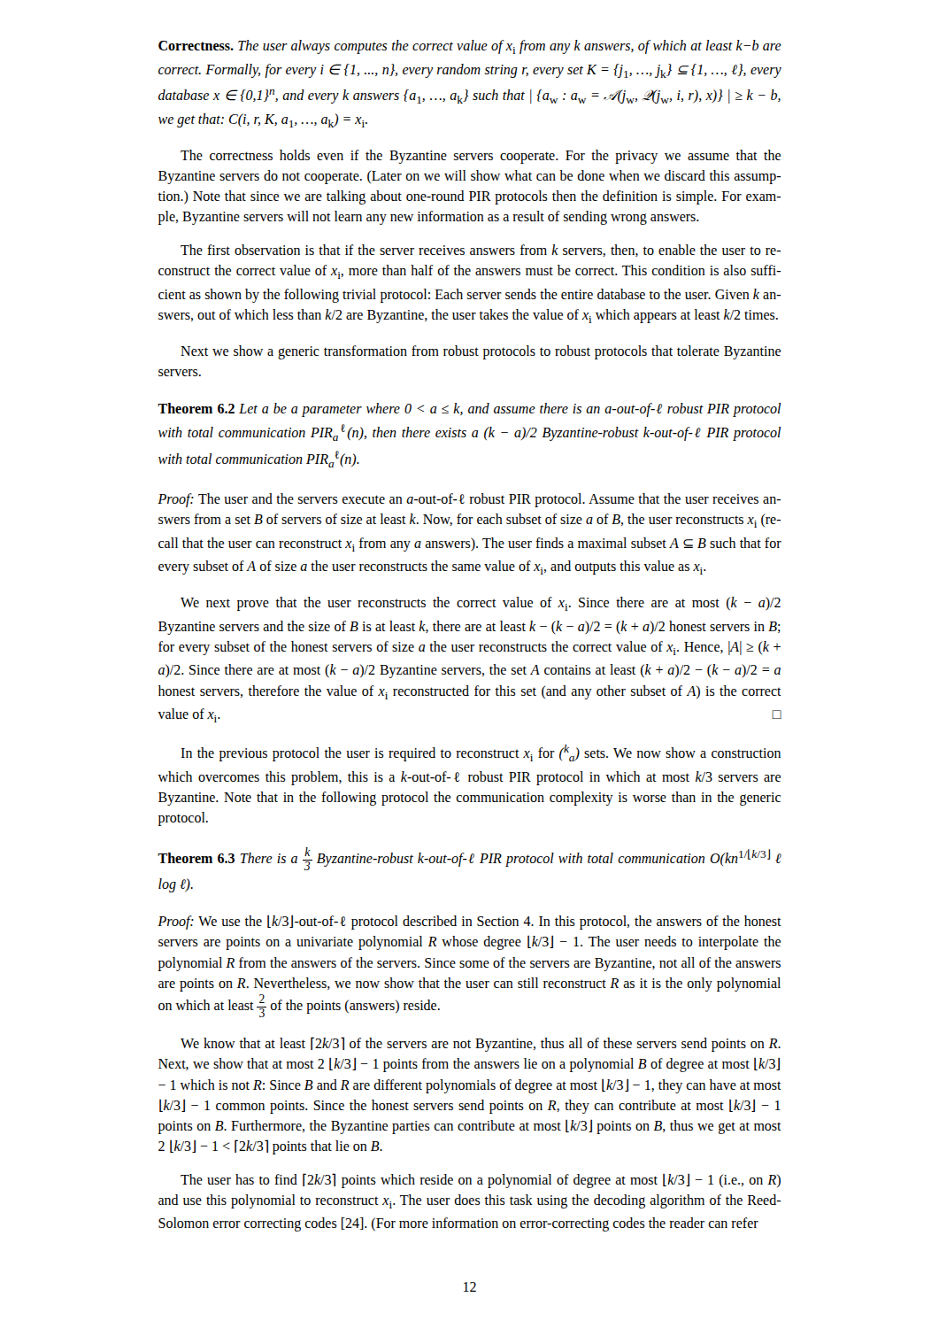Correctness. The user always computes the correct value of xi from any k answers, of which at least k−b are correct. Formally, for every i ∈ {1, ..., n}, every random string r, every set K = {j1, …, jk} ⊆ {1, …, ℓ}, every database x ∈ {0,1}n, and every k answers {a1, …, ak} such that | {aw : aw = 𝒜(jw, 𝒬(jw, i, r), x)} | ≥ k − b, we get that: C(i, r, K, a1, …, ak) = xi.
The correctness holds even if the Byzantine servers cooperate. For the privacy we assume that the Byzantine servers do not cooperate. (Later on we will show what can be done when we discard this assumption.) Note that since we are talking about one-round PIR protocols then the definition is simple. For example, Byzantine servers will not learn any new information as a result of sending wrong answers.
The first observation is that if the server receives answers from k servers, then, to enable the user to reconstruct the correct value of xi, more than half of the answers must be correct. This condition is also sufficient as shown by the following trivial protocol: Each server sends the entire database to the user. Given k answers, out of which less than k/2 are Byzantine, the user takes the value of xi which appears at least k/2 times.
Next we show a generic transformation from robust protocols to robust protocols that tolerate Byzantine servers.
Theorem 6.2 Let a be a parameter where 0 < a ≤ k, and assume there is an a-out-of-ℓ robust PIR protocol with total communication PIRaℓ(n), then there exists a (k − a)/2 Byzantine-robust k-out-of-ℓ PIR protocol with total communication PIRaℓ(n).
Proof: The user and the servers execute an a-out-of-ℓ robust PIR protocol. Assume that the user receives answers from a set B of servers of size at least k. Now, for each subset of size a of B, the user reconstructs xi (recall that the user can reconstruct xi from any a answers). The user finds a maximal subset A ⊆ B such that for every subset of A of size a the user reconstructs the same value of xi, and outputs this value as xi.
We next prove that the user reconstructs the correct value of xi. Since there are at most (k − a)/2 Byzantine servers and the size of B is at least k, there are at least k − (k − a)/2 = (k + a)/2 honest servers in B; for every subset of the honest servers of size a the user reconstructs the correct value of xi. Hence, |A| ≥ (k + a)/2. Since there are at most (k − a)/2 Byzantine servers, the set A contains at least (k + a)/2 − (k − a)/2 = a honest servers, therefore the value of xi reconstructed for this set (and any other subset of A) is the correct value of xi. □
In the previous protocol the user is required to reconstruct xi for (ka) sets. We now show a construction which overcomes this problem, this is a k-out-of-ℓ robust PIR protocol in which at most k/3 servers are Byzantine. Note that in the following protocol the communication complexity is worse than in the generic protocol.
Theorem 6.3 There is a k 3 Byzantine-robust k-out-of-ℓ PIR protocol with total communication O(kn1/⌊k/3⌋ ℓ log ℓ).
Proof: We use the ⌊k/3⌋-out-of-ℓ protocol described in Section 4. In this protocol, the answers of the honest servers are points on a univariate polynomial R whose degree ⌊k/3⌋ − 1. The user needs to interpolate the polynomial R from the answers of the servers. Since some of the servers are Byzantine, not all of the answers are points on R. Nevertheless, we now show that the user can still reconstruct R as it is the only polynomial on which at least 23 of the points (answers) reside.
We know that at least ⌈2k/3⌉ of the servers are not Byzantine, thus all of these servers send points on R. Next, we show that at most 2 ⌊k/3⌋ − 1 points from the answers lie on a polynomial B of degree at most ⌊k/3⌋ − 1 which is not R: Since B and R are different polynomials of degree at most ⌊k/3⌋ − 1, they can have at most ⌊k/3⌋ − 1 common points. Since the honest servers send points on R, they can contribute at most ⌊k/3⌋ − 1 points on B. Furthermore, the Byzantine parties can contribute at most ⌊k/3⌋ points on B, thus we get at most 2 ⌊k/3⌋ − 1 < ⌈2k/3⌉ points that lie on B.
The user has to find ⌈2k/3⌉ points which reside on a polynomial of degree at most ⌊k/3⌋ − 1 (i.e., on R) and use this polynomial to reconstruct xi. The user does this task using the decoding algorithm of the Reed-Solomon error correcting codes [24]. (For more information on error-correcting codes the reader can refer
12